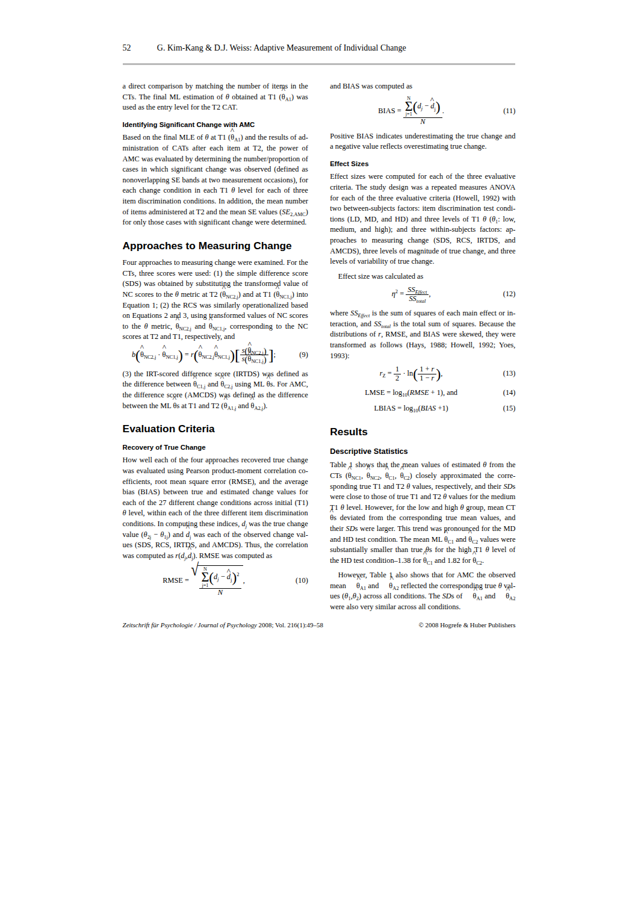52 G. Kim-Kang & D.J. Weiss: Adaptive Measurement of Individual Change
a direct comparison by matching the number of items in the CTs. The final ML estimation of θ obtained at T1 (θA1) was used as the entry level for the T2 CAT.
Identifying Significant Change with AMC
Based on the final MLE of θ at T1 (θA1) and the results of administration of CATs after each item at T2, the power of AMC was evaluated by determining the number/proportion of cases in which significant change was observed (defined as nonoverlapping SE bands at two measurement occasions), for each change condition in each T1 θ level for each of three item discrimination conditions. In addition, the mean number of items administered at T2 and the mean SE values (SE2,AMC) for only those cases with significant change were determined.
Approaches to Measuring Change
Four approaches to measuring change were examined. For the CTs, three scores were used: (1) the simple difference score (SDS) was obtained by substituting the transformed value of NC scores to the θ metric at T2 (θNC2,j) and at T1 (θNC1,j) into Equation 1; (2) the RCS was similarly operationalized based on Equations 2 and 3, using transformed values of NC scores to the θ metric, θNC2,j and θNC1,j, corresponding to the NC scores at T2 and T1, respectively, and
b(θNC2,j · θNC1,j) = r(θNC2,jθNC1,j)[s(θNC2,j) s(θNC1,j)]; (9)
(3) the IRT-scored difference score (IRTDS) was defined as the difference between θC1,j and θC2,j using ML θs. For AMC, the difference score (AMCDS) was defined as the difference between the ML θs at T1 and T2 (θA1,j and θA2,j).
Evaluation Criteria
Recovery of True Change
How well each of the four approaches recovered true change was evaluated using Pearson product-moment correlation coefficients, root mean square error (RMSE), and the average bias (BIAS) between true and estimated change values for each of the 27 different change conditions across initial (T1) θ level, within each of the three different item discrimination conditions. In computing these indices, dj was the true change value (θ2j − θ1j) and dj was each of the observed change values (SDS, RCS, IRTDS, and AMCDS). Thus, the correlation was computed as r(dj,dj). RMSE was computed as
RMSE = √NΣj=1(dj − dj)2 N, (10)
and BIAS was computed as
BIAS = NΣj=1(dj − dj) N. (11)
Positive BIAS indicates underestimating the true change and a negative value reflects overestimating true change.
Effect Sizes
Effect sizes were computed for each of the three evaluative criteria. The study design was a repeated measures ANOVA for each of the three evaluative criteria (Howell, 1992) with two between-subjects factors: item discrimination test conditions (LD, MD, and HD) and three levels of T1 θ (θ1: low, medium, and high); and three within-subjects factors: approaches to measuring change (SDS, RCS, IRTDS, and AMCDS), three levels of magnitude of true change, and three levels of variability of true change.
Effect size was calculated as
η2 = SSEffect SStotal, (12)
where SSEffect is the sum of squares of each main effect or interaction, and SStotal is the total sum of squares. Because the distributions of r, RMSE, and BIAS were skewed, they were transformed as follows (Hays, 1988; Howell, 1992; Yoes, 1993):
rZ = 12 · ln(1 + r 1 − r), (13)
LMSE = log10(RMSE + 1), and (14)
LBIAS = log10(BIAS +1) (15)
Results
Descriptive Statistics
Table 1 shows that the mean values of estimated θ from the CTs (θNC1, θNC2, θC1, θC2) closely approximated the corresponding true T1 and T2 θ values, respectively, and their SDs were close to those of true T1 and T2 θ values for the medium T1 θ level. However, for the low and high θ group, mean CT θs deviated from the corresponding true mean values, and their SDs were larger. This trend was pronounced for the MD and HD test condition. The mean ML θC1 and θC2 values were substantially smaller than true θs for the high T1 θ level of the HD test condition–1.38 for θC1 and 1.82 for θC2.
However, Table 1 also shows that for AMC the observed mean θA1 and θA2 reflected the corresponding true θ values (θ1,θ2) across all conditions. The SDs of θA1 and θA2 were also very similar across all conditions.
Zeitschrift für Psychologie / Journal of Psychology 2008; Vol. 216(1):49–58 © 2008 Hogrefe & Huber Publishers